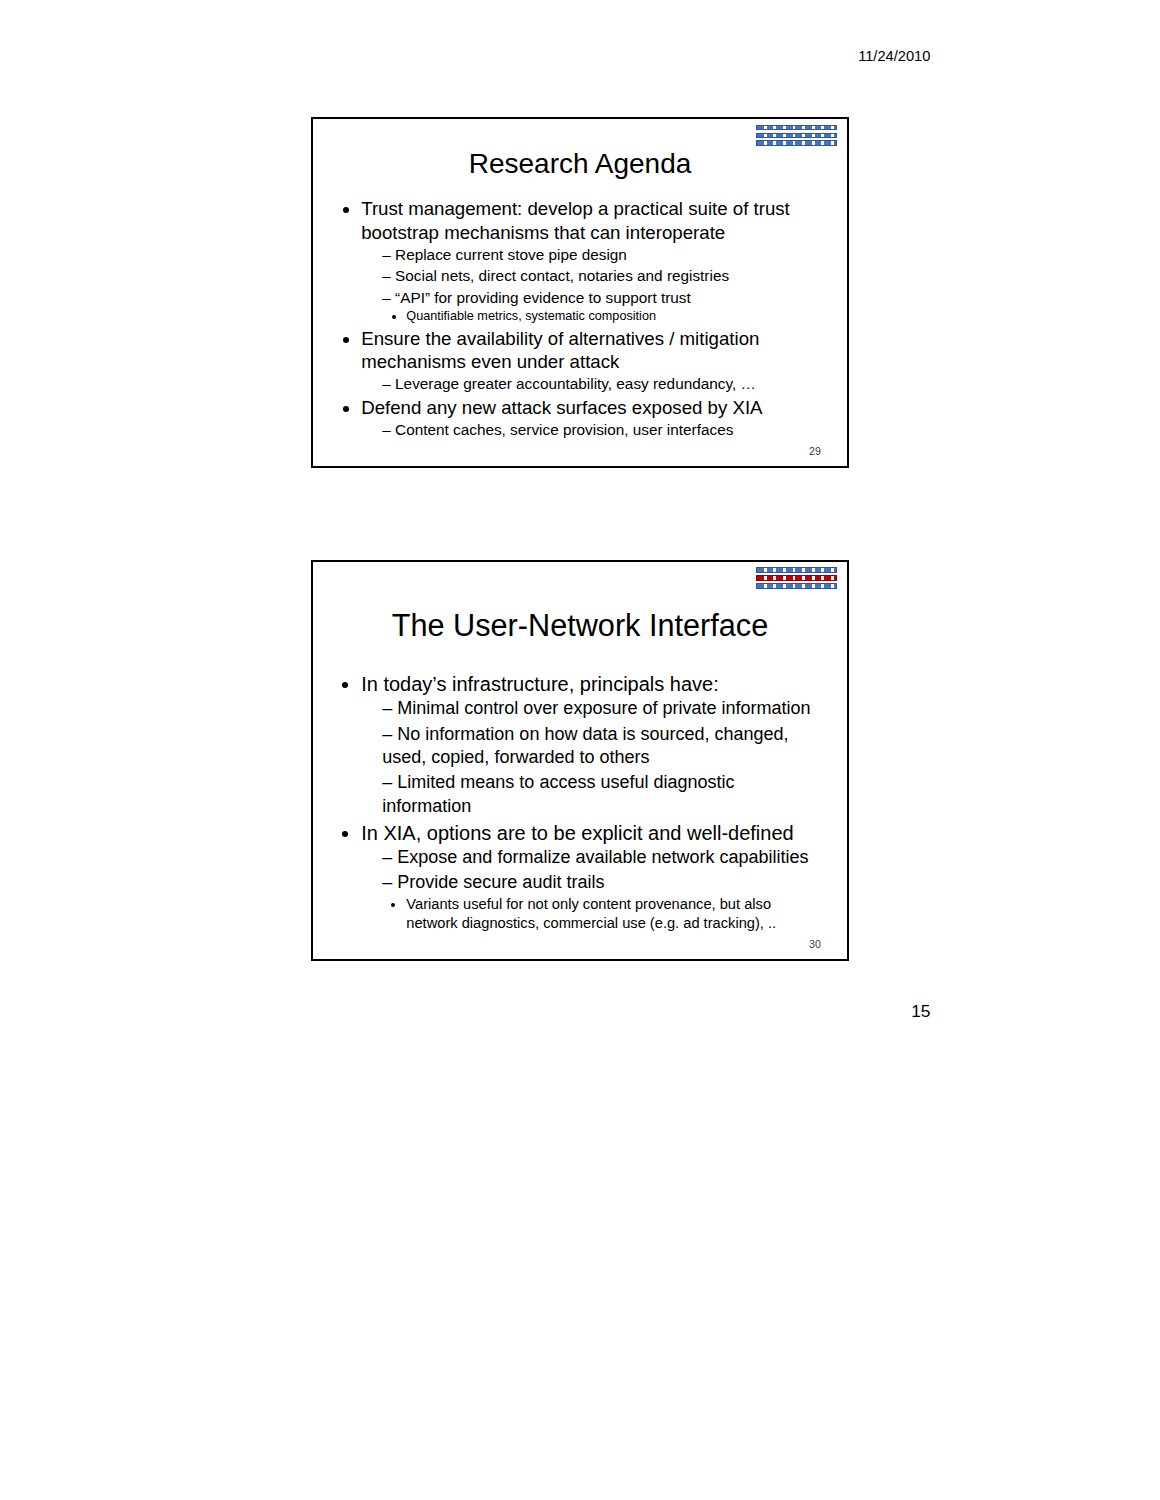11/24/2010
Research Agenda
Trust management: develop a practical suite of trust bootstrap mechanisms that can interoperate
Replace current stove pipe design
Social nets, direct contact, notaries and registries
“API” for providing evidence to support trust
Quantifiable metrics, systematic composition
Ensure the availability of alternatives / mitigation mechanisms even under attack
Leverage greater accountability, easy redundancy, …
Defend any new attack surfaces exposed by XIA
Content caches, service provision, user interfaces
29
The User-Network Interface
In today’s infrastructure, principals have:
Minimal control over exposure of private information
No information on how data is sourced, changed, used, copied, forwarded to others
Limited means to access useful diagnostic information
In XIA, options are to be explicit and well-defined
Expose and formalize available network capabilities
Provide secure audit trails
Variants useful for not only content provenance, but also network diagnostics, commercial use (e.g. ad tracking), ..
30
15